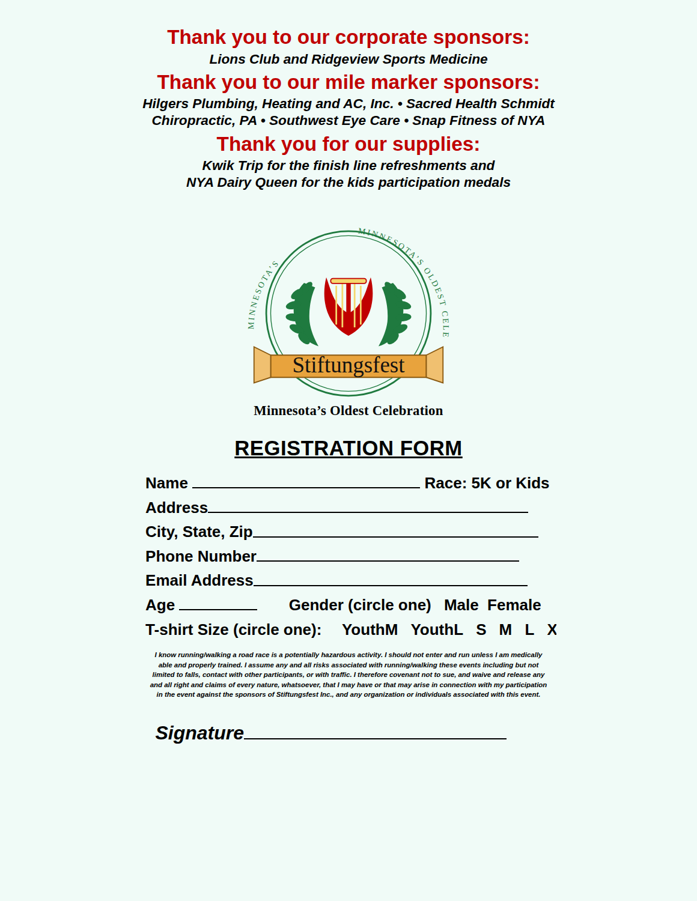Thank you to our corporate sponsors:
Lions Club and Ridgeview Sports Medicine
Thank you to our mile marker sponsors:
Hilgers Plumbing, Heating and AC, Inc. • Sacred Health Schmidt
Chiropractic, PA • Southwest Eye Care • Snap Fitness of NYA
Thank you for our supplies:
Kwik Trip for the finish line refreshments and
NYA Dairy Queen for the kids participation medals
MINNESOTA’S OLDEST CELEBRATION MINNESOTA’S Stiftungsfest
Minnesota’s Oldest Celebration
REGISTRATION FORM
Name Race: 5K or Kids
Address
City, State, Zip
Phone Number
Email Address
Age Gender (circle one) Male Female
T-shirt Size (circle one): YouthM YouthL S M L XL
I know running/walking a road race is a potentially hazardous activity. I should not enter and run unless I am medically able and properly trained. I assume any and all risks associated with running/walking these events including but not limited to falls, contact with other participants, or with traffic. I therefore covenant not to sue, and waive and release any and all right and claims of every nature, whatsoever, that I may have or that may arise in connection with my participation in the event against the sponsors of Stiftungsfest Inc., and any organization or individuals associated with this event.
Signature